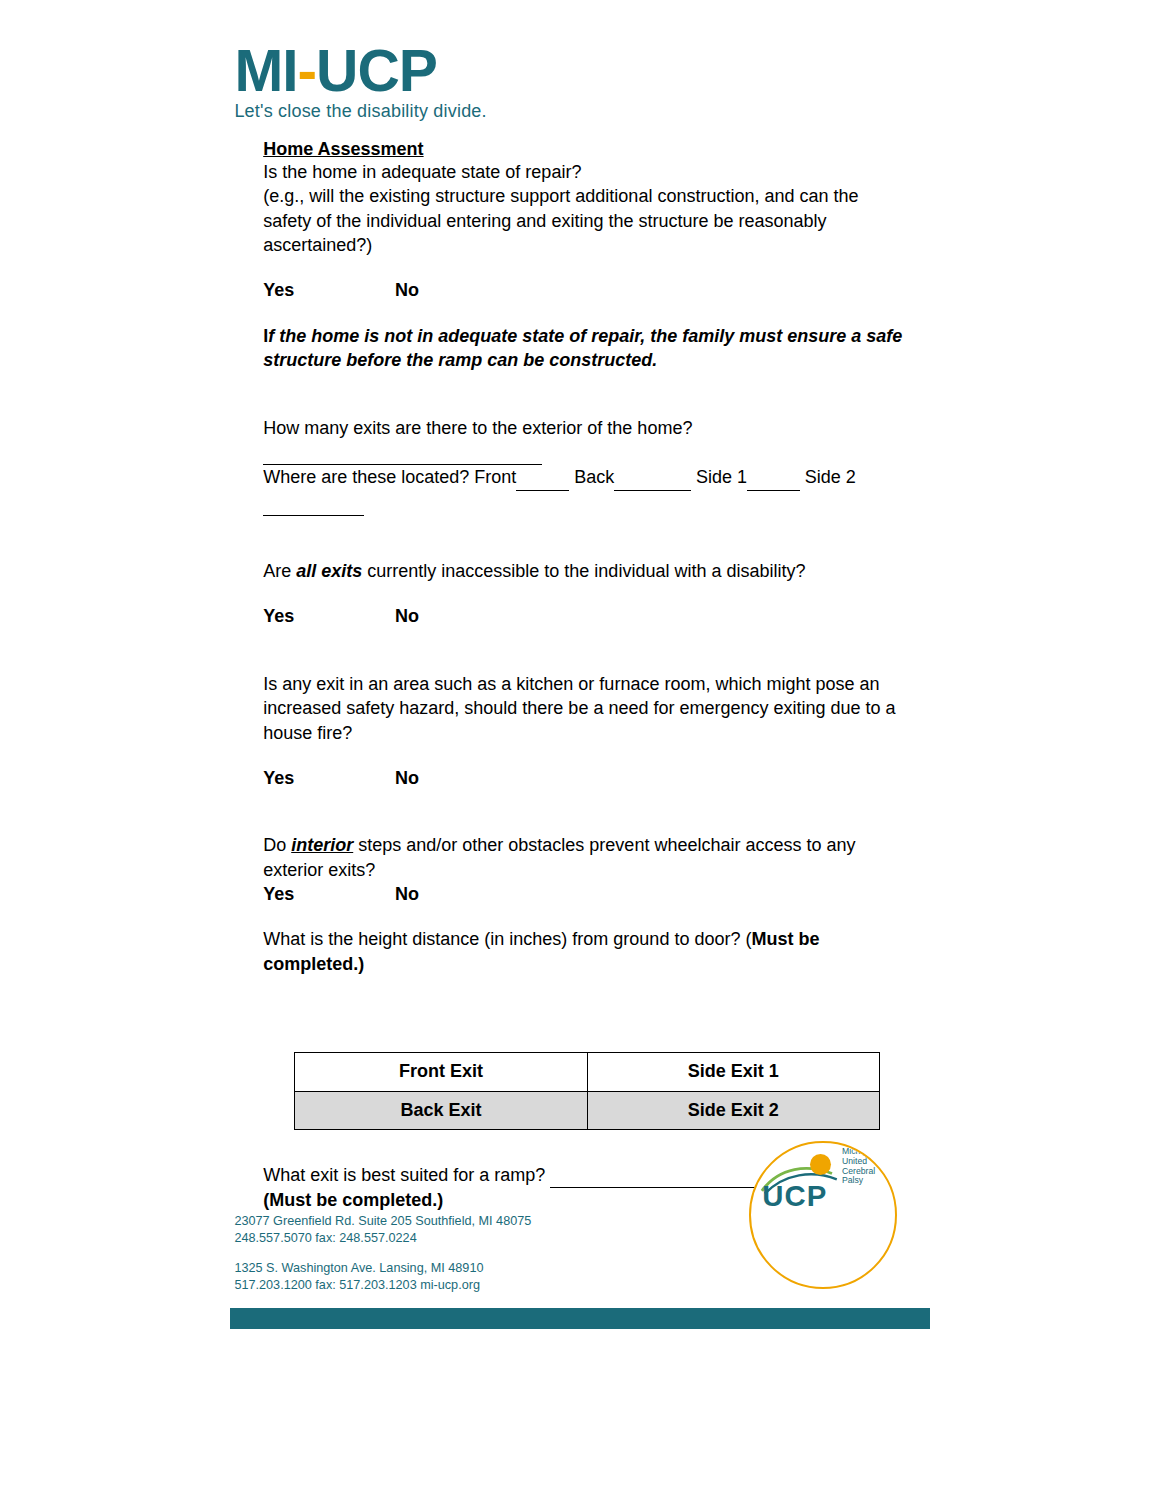MI-UCP
Let's close the disability divide.
Home Assessment
Is the home in adequate state of repair?
(e.g., will the existing structure support additional construction, and can the safety of the individual entering and exiting the structure be reasonably ascertained?)
YesNo
If the home is not in adequate state of repair, the family must ensure a safe structure before the ramp can be constructed.
How many exits are there to the exterior of the home?
Where are these located? Front Back Side 1 Side 2
Are all exits currently inaccessible to the individual with a disability?
YesNo
Is any exit in an area such as a kitchen or furnace room, which might pose an increased safety hazard, should there be a need for emergency exiting due to a house fire?
YesNo
Do interior steps and/or other obstacles prevent wheelchair access to any exterior exits?
YesNo
What is the height distance (in inches) from ground to door? (Must be completed.)
| Front Exit | Side Exit 1 |
| Back Exit | Side Exit 2 |
What exit is best suited for a ramp?
(Must be completed.)
23077 Greenfield Rd. Suite 205 Southfield, MI 48075
248.557.5070 fax: 248.557.0224
1325 S. Washington Ave. Lansing, MI 48910
517.203.1200 fax: 517.203.1203 mi-ucp.org
UCP
Michigan
United
Cerebral
Palsy